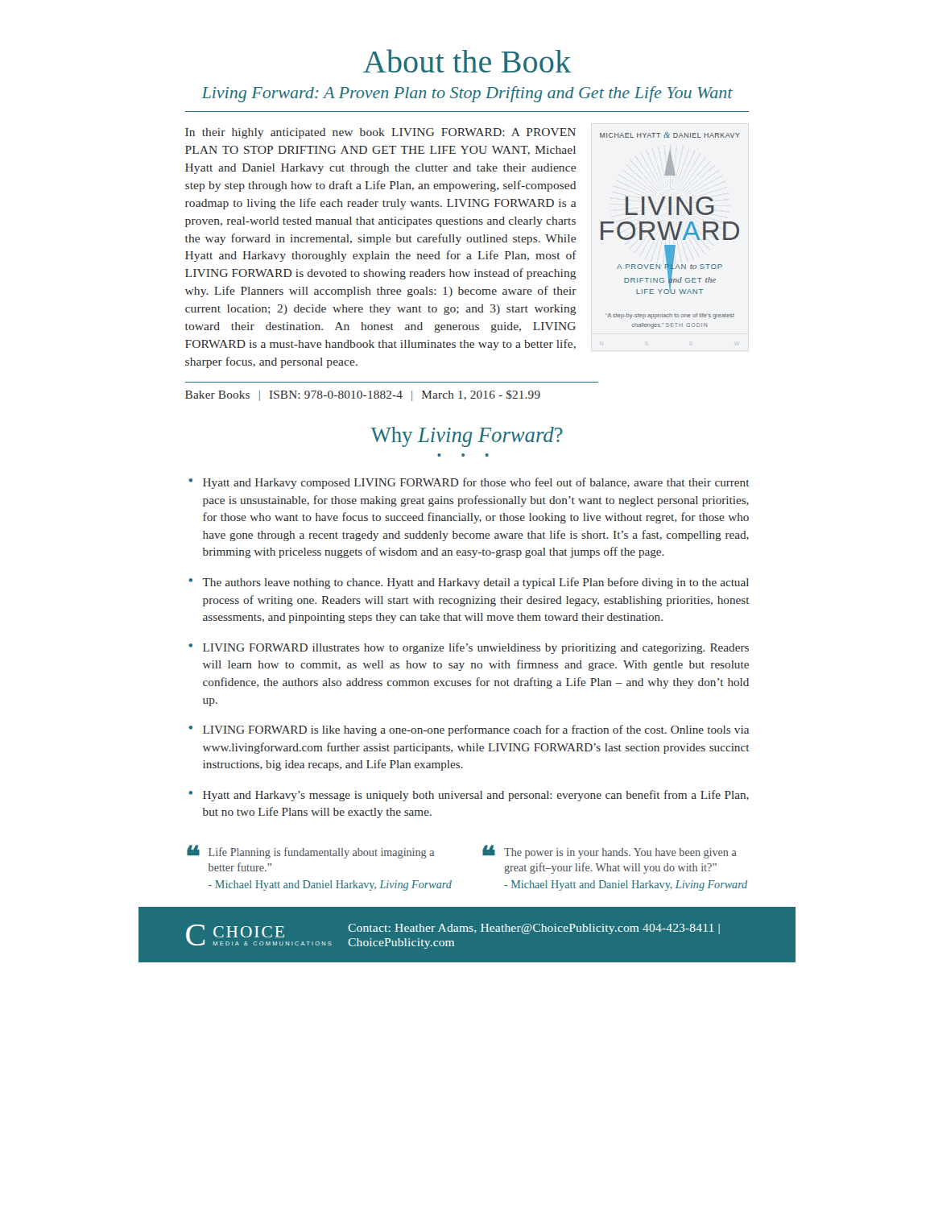About the Book
Living Forward: A Proven Plan to Stop Drifting and Get the Life You Want
In their highly anticipated new book LIVING FORWARD: A PROVEN PLAN TO STOP DRIFTING AND GET THE LIFE YOU WANT, Michael Hyatt and Daniel Harkavy cut through the clutter and take their audience step by step through how to draft a Life Plan, an empowering, self-composed roadmap to living the life each reader truly wants. LIVING FORWARD is a proven, real-world tested manual that anticipates questions and clearly charts the way forward in incremental, simple but carefully outlined steps. While Hyatt and Harkavy thoroughly explain the need for a Life Plan, most of LIVING FORWARD is devoted to showing readers how instead of preaching why. Life Planners will accomplish three goals: 1) become aware of their current location; 2) decide where they want to go; and 3) start working toward their destination. An honest and generous guide, LIVING FORWARD is a must-have handbook that illuminates the way to a better life, sharper focus, and personal peace.
Michael Hyatt & Daniel Harkavy
LIVING
FORWARD
A Proven Plan to Stop
Drifting and Get the
Life You Want
“A step-by-step approach to one of life’s greatest challenges.” Seth Godin
NSEW
Baker Books | ISBN: 978-0-8010-1882-4 | March 1, 2016 - $21.99
Why Living Forward?
• • •
Hyatt and Harkavy composed LIVING FORWARD for those who feel out of balance, aware that their current pace is unsustainable, for those making great gains professionally but don’t want to neglect personal priorities, for those who want to have focus to succeed financially, or those looking to live without regret, for those who have gone through a recent tragedy and suddenly become aware that life is short. It’s a fast, compelling read, brimming with priceless nuggets of wisdom and an easy-to-grasp goal that jumps off the page.
The authors leave nothing to chance. Hyatt and Harkavy detail a typical Life Plan before diving in to the actual process of writing one. Readers will start with recognizing their desired legacy, establishing priorities, honest assessments, and pinpointing steps they can take that will move them toward their destination.
LIVING FORWARD illustrates how to organize life’s unwieldiness by prioritizing and categorizing. Readers will learn how to commit, as well as how to say no with firmness and grace. With gentle but resolute confidence, the authors also address common excuses for not drafting a Life Plan – and why they don’t hold up.
LIVING FORWARD is like having a one-on-one performance coach for a fraction of the cost. Online tools via www.livingforward.com further assist participants, while LIVING FORWARD’s last section provides succinct instructions, big idea recaps, and Life Plan examples.
Hyatt and Harkavy’s message is uniquely both universal and personal: everyone can benefit from a Life Plan, but no two Life Plans will be exactly the same.
❝
Life Planning is fundamentally about imagining a better future.” - Michael Hyatt and Daniel Harkavy, Living Forward
❝
The power is in your hands. You have been given a great gift–your life. What will you do with it?” - Michael Hyatt and Daniel Harkavy, Living Forward
C CHOICE Media & Communications
Contact: Heather Adams, Heather@ChoicePublicity.com 404-423-8411 | ChoicePublicity.com